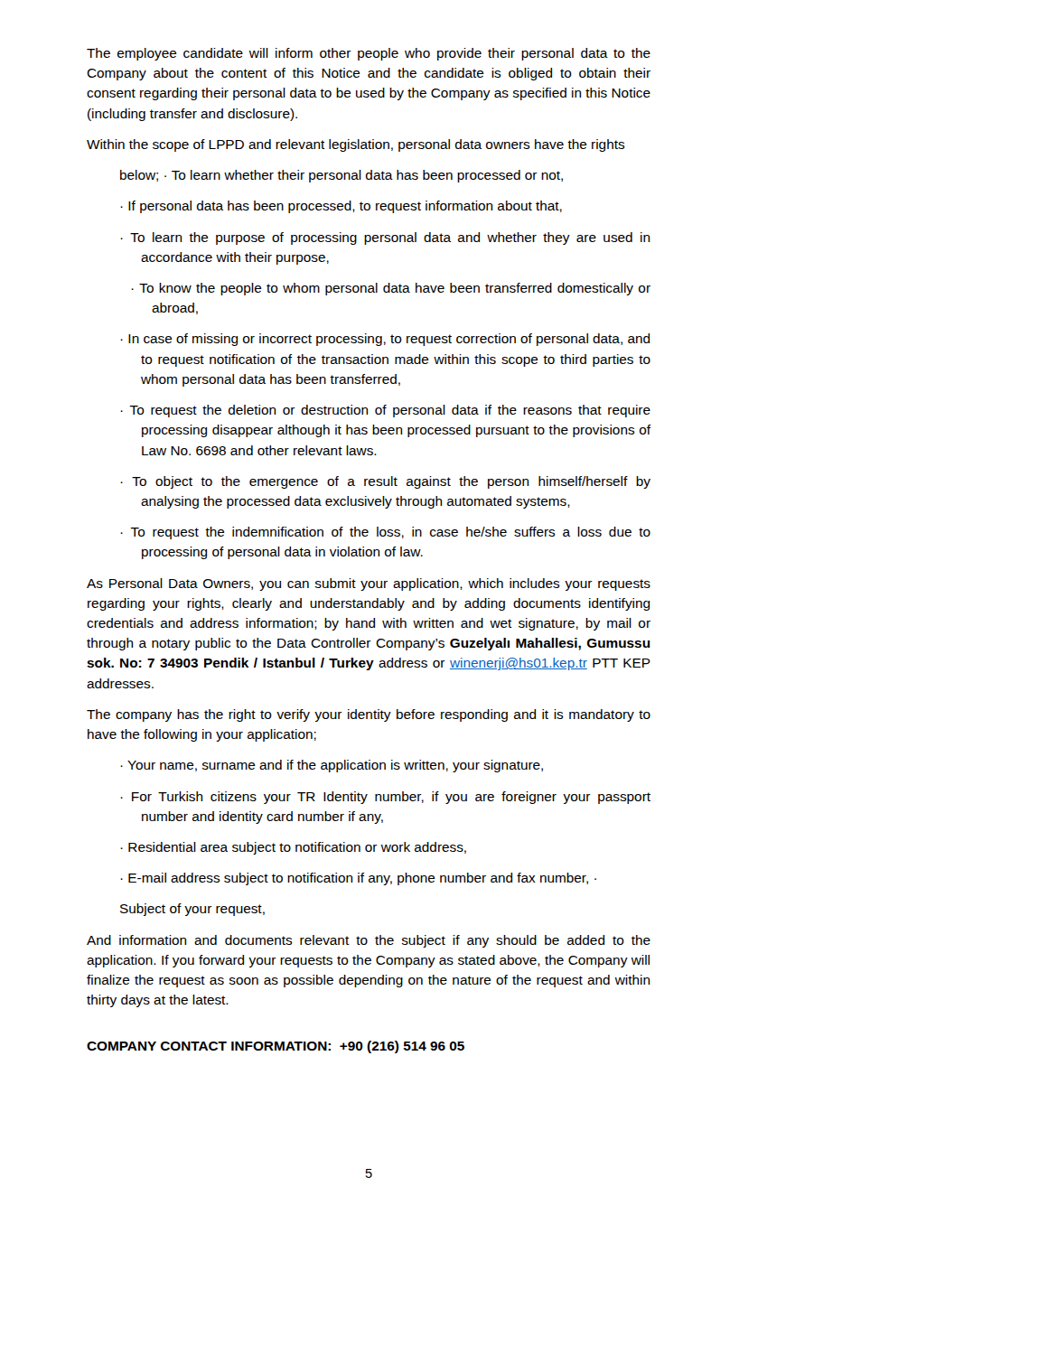The employee candidate will inform other people who provide their personal data to the Company about the content of this Notice and the candidate is obliged to obtain their consent regarding their personal data to be used by the Company as specified in this Notice (including transfer and disclosure).
Within the scope of LPPD and relevant legislation, personal data owners have the rights
below; · To learn whether their personal data has been processed or not,
· If personal data has been processed, to request information about that,
· To learn the purpose of processing personal data and whether they are used in accordance with their purpose,
· To know the people to whom personal data have been transferred domestically or abroad,
· In case of missing or incorrect processing, to request correction of personal data, and to request notification of the transaction made within this scope to third parties to whom personal data has been transferred,
· To request the deletion or destruction of personal data if the reasons that require processing disappear although it has been processed pursuant to the provisions of Law No. 6698 and other relevant laws.
· To object to the emergence of a result against the person himself/herself by analysing the processed data exclusively through automated systems,
· To request the indemnification of the loss, in case he/she suffers a loss due to processing of personal data in violation of law.
As Personal Data Owners, you can submit your application, which includes your requests regarding your rights, clearly and understandably and by adding documents identifying credentials and address information; by hand with written and wet signature, by mail or through a notary public to the Data Controller Company’s Guzelyalı Mahallesi, Gumussu sok. No: 7 34903 Pendik / Istanbul / Turkey address or winenerji@hs01.kep.tr PTT KEP addresses.
The company has the right to verify your identity before responding and it is mandatory to have the following in your application;
· Your name, surname and if the application is written, your signature,
· For Turkish citizens your TR Identity number, if you are foreigner your passport number and identity card number if any,
· Residential area subject to notification or work address,
· E-mail address subject to notification if any, phone number and fax number, ·
Subject of your request,
And information and documents relevant to the subject if any should be added to the application. If you forward your requests to the Company as stated above, the Company will finalize the request as soon as possible depending on the nature of the request and within thirty days at the latest.
COMPANY CONTACT INFORMATION: +90 (216) 514 96 05
5